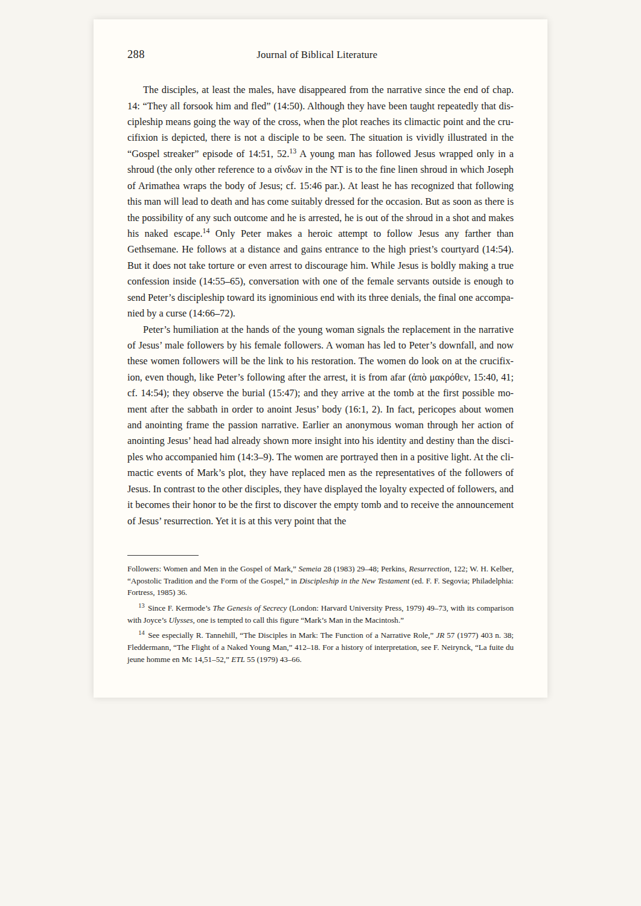288 Journal of Biblical Literature
The disciples, at least the males, have disappeared from the narrative since the end of chap. 14: “They all forsook him and fled” (14:50). Although they have been taught repeatedly that discipleship means going the way of the cross, when the plot reaches its climactic point and the crucifixion is depicted, there is not a disciple to be seen. The situation is vividly illustrated in the “Gospel streaker” episode of 14:51, 52.13 A young man has followed Jesus wrapped only in a shroud (the only other reference to a σίνδων in the NT is to the fine linen shroud in which Joseph of Arimathea wraps the body of Jesus; cf. 15:46 par.). At least he has recognized that following this man will lead to death and has come suitably dressed for the occasion. But as soon as there is the possibility of any such outcome and he is arrested, he is out of the shroud in a shot and makes his naked escape.14 Only Peter makes a heroic attempt to follow Jesus any farther than Gethsemane. He follows at a distance and gains entrance to the high priest’s courtyard (14:54). But it does not take torture or even arrest to discourage him. While Jesus is boldly making a true confession inside (14:55–65), conversation with one of the female servants outside is enough to send Peter’s discipleship toward its ignominious end with its three denials, the final one accompanied by a curse (14:66–72).
Peter’s humiliation at the hands of the young woman signals the replacement in the narrative of Jesus’ male followers by his female followers. A woman has led to Peter’s downfall, and now these women followers will be the link to his restoration. The women do look on at the crucifixion, even though, like Peter’s following after the arrest, it is from afar (ἀπὸ μακρόθεν, 15:40, 41; cf. 14:54); they observe the burial (15:47); and they arrive at the tomb at the first possible moment after the sabbath in order to anoint Jesus’ body (16:1, 2). In fact, pericopes about women and anointing frame the passion narrative. Earlier an anonymous woman through her action of anointing Jesus’ head had already shown more insight into his identity and destiny than the disciples who accompanied him (14:3–9). The women are portrayed then in a positive light. At the climactic events of Mark’s plot, they have replaced men as the representatives of the followers of Jesus. In contrast to the other disciples, they have displayed the loyalty expected of followers, and it becomes their honor to be the first to discover the empty tomb and to receive the announcement of Jesus’ resurrection. Yet it is at this very point that the
Followers: Women and Men in the Gospel of Mark,” Semeia 28 (1983) 29–48; Perkins, Resurrection, 122; W. H. Kelber, “Apostolic Tradition and the Form of the Gospel,” in Discipleship in the New Testament (ed. F. F. Segovia; Philadelphia: Fortress, 1985) 36.
13 Since F. Kermode’s The Genesis of Secrecy (London: Harvard University Press, 1979) 49–73, with its comparison with Joyce’s Ulysses, one is tempted to call this figure “Mark’s Man in the Macintosh.”
14 See especially R. Tannehill, “The Disciples in Mark: The Function of a Narrative Role,” JR 57 (1977) 403 n. 38; Fleddermann, “The Flight of a Naked Young Man,” 412–18. For a history of interpretation, see F. Neirynck, “La fuite du jeune homme en Mc 14,51–52,” ETL 55 (1979) 43–66.